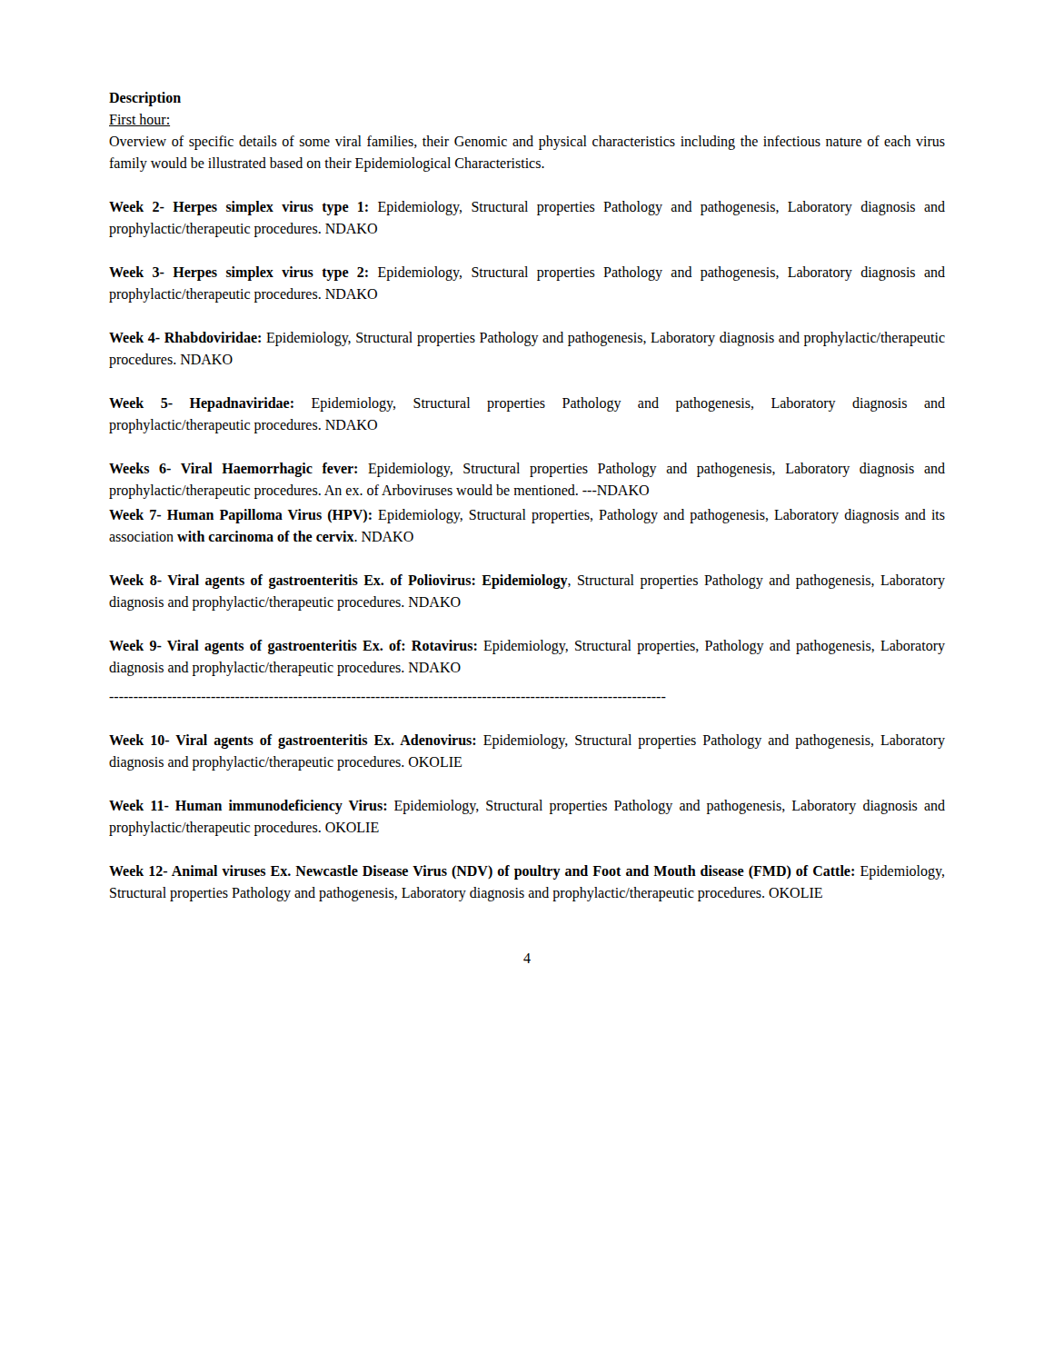Description
First hour:
Overview of specific details of some viral families, their Genomic and physical characteristics including the infectious nature of each virus family would be illustrated based on their Epidemiological Characteristics.
Week 2- Herpes simplex virus type 1: Epidemiology, Structural properties Pathology and pathogenesis, Laboratory diagnosis and prophylactic/therapeutic procedures. NDAKO
Week 3- Herpes simplex virus type 2: Epidemiology, Structural properties Pathology and pathogenesis, Laboratory diagnosis and prophylactic/therapeutic procedures. NDAKO
Week 4- Rhabdoviridae: Epidemiology, Structural properties Pathology and pathogenesis, Laboratory diagnosis and prophylactic/therapeutic procedures. NDAKO
Week 5- Hepadnaviridae: Epidemiology, Structural properties Pathology and pathogenesis, Laboratory diagnosis and prophylactic/therapeutic procedures. NDAKO
Weeks 6- Viral Haemorrhagic fever: Epidemiology, Structural properties Pathology and pathogenesis, Laboratory diagnosis and prophylactic/therapeutic procedures. An ex. of Arboviruses would be mentioned. ---NDAKO
Week 7- Human Papilloma Virus (HPV): Epidemiology, Structural properties, Pathology and pathogenesis, Laboratory diagnosis and its association with carcinoma of the cervix. NDAKO
Week 8- Viral agents of gastroenteritis Ex. of Poliovirus: Epidemiology, Structural properties Pathology and pathogenesis, Laboratory diagnosis and prophylactic/therapeutic procedures. NDAKO
Week 9- Viral agents of gastroenteritis Ex. of: Rotavirus: Epidemiology, Structural properties, Pathology and pathogenesis, Laboratory diagnosis and prophylactic/therapeutic procedures. NDAKO
-------------------------------------------------------------------------------------------------------------------
Week 10- Viral agents of gastroenteritis Ex. Adenovirus: Epidemiology, Structural properties Pathology and pathogenesis, Laboratory diagnosis and prophylactic/therapeutic procedures. OKOLIE
Week 11- Human immunodeficiency Virus: Epidemiology, Structural properties Pathology and pathogenesis, Laboratory diagnosis and prophylactic/therapeutic procedures. OKOLIE
Week 12- Animal viruses Ex. Newcastle Disease Virus (NDV) of poultry and Foot and Mouth disease (FMD) of Cattle: Epidemiology, Structural properties Pathology and pathogenesis, Laboratory diagnosis and prophylactic/therapeutic procedures. OKOLIE
4